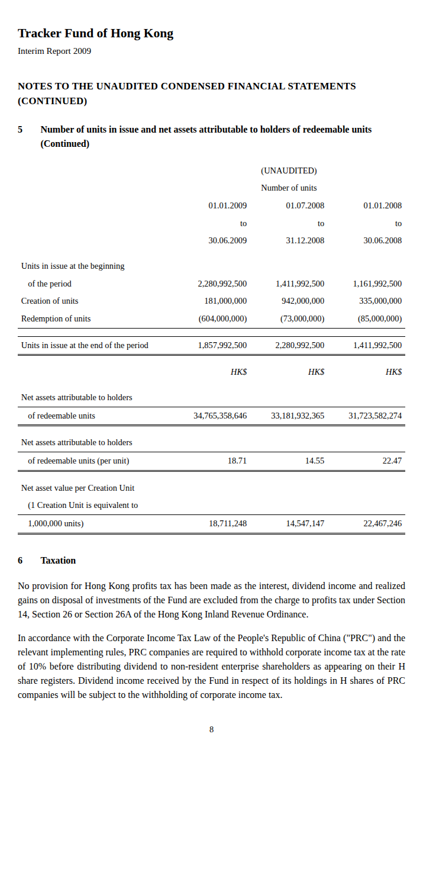Tracker Fund of Hong Kong
Interim Report 2009
Notes to the Unaudited Condensed Financial Statements (Continued)
5 Number of units in issue and net assets attributable to holders of redeemable units (Continued)
| | (UNAUDITED) |
| --- | --- |
| | Number of units |
| | 01.01.2009 | 01.07.2008 | 01.01.2008 |
| | to | to | to |
| | 30.06.2009 | 31.12.2008 | 30.06.2008 |
| Units in issue at the beginning | | | |
| of the period | 2,280,992,500 | 1,411,992,500 | 1,161,992,500 |
| Creation of units | 181,000,000 | 942,000,000 | 335,000,000 |
| Redemption of units | (604,000,000) | (73,000,000) | (85,000,000) |
| Units in issue at the end of the period | 1,857,992,500 | 2,280,992,500 | 1,411,992,500 |
| | HK$ | HK$ | HK$ |
| Net assets attributable to holders | | | |
| of redeemable units | 34,765,358,646 | 33,181,932,365 | 31,723,582,274 |
| Net assets attributable to holders | | | |
| of redeemable units (per unit) | 18.71 | 14.55 | 22.47 |
| Net asset value per Creation Unit | | | |
| (1 Creation Unit is equivalent to | | | |
| 1,000,000 units) | 18,711,248 | 14,547,147 | 22,467,246 |
6 Taxation
No provision for Hong Kong profits tax has been made as the interest, dividend income and realized gains on disposal of investments of the Fund are excluded from the charge to profits tax under Section 14, Section 26 or Section 26A of the Hong Kong Inland Revenue Ordinance.
In accordance with the Corporate Income Tax Law of the People's Republic of China ("PRC") and the relevant implementing rules, PRC companies are required to withhold corporate income tax at the rate of 10% before distributing dividend to non-resident enterprise shareholders as appearing on their H share registers. Dividend income received by the Fund in respect of its holdings in H shares of PRC companies will be subject to the withholding of corporate income tax.
8